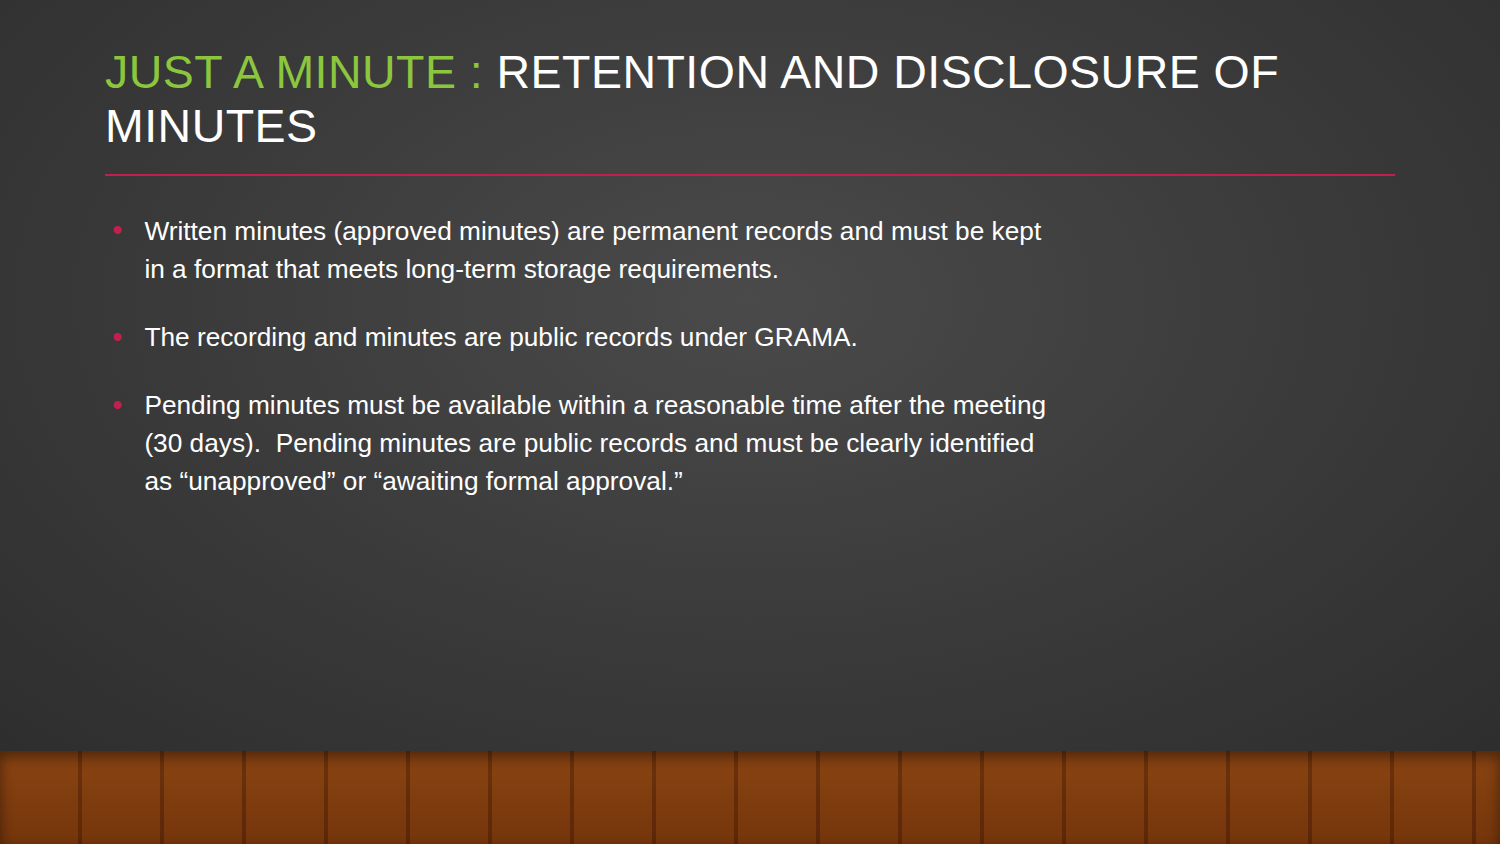Just a Minute : Retention and Disclosure of Minutes
Written minutes (approved minutes) are permanent records and must be kept in a format that meets long-term storage requirements.
The recording and minutes are public records under GRAMA.
Pending minutes must be available within a reasonable time after the meeting (30 days). Pending minutes are public records and must be clearly identified as “unapproved” or “awaiting formal approval.”